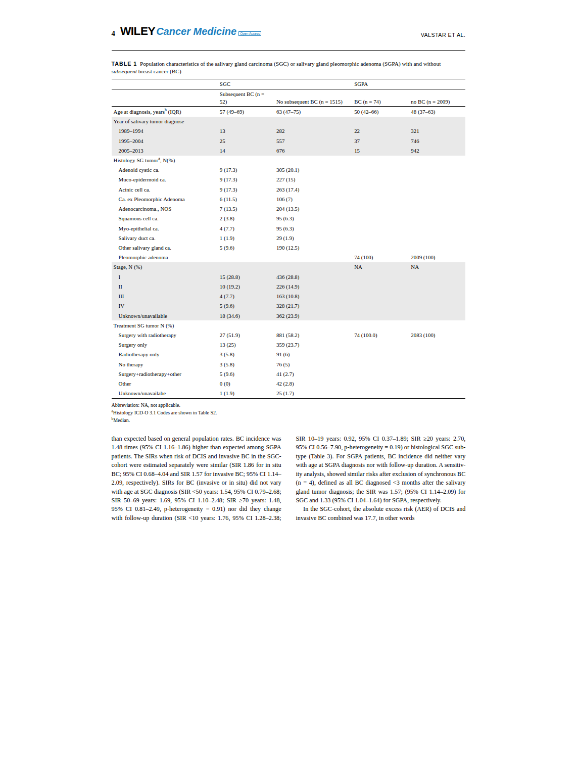4 WILEY Cancer Medicine Open Access
VALSTAR ET AL.
TABLE 1 Population characteristics of the salivary gland carcinoma (SGC) or salivary gland pleomorphic adenoma (SGPA) with and without subsequent breast cancer (BC)
| | SGC | SGPA |
| --- | --- | --- |
| | Subsequent BC (n = 52) | No subsequent BC (n = 1515) | BC (n = 74) | no BC (n = 2009) |
| Age at diagnosis, years b (IQR) | 57 (49–69) | 63 (47–75) | 50 (42–66) | 48 (37–63) |
| Year of salivary tumor diagnose | | | | |
| 1989–1994 | 13 | 282 | 22 | 321 |
| 1995–2004 | 25 | 557 | 37 | 746 |
| 2005–2013 | 14 | 676 | 15 | 942 |
| Histology SG tumor a , N(%) | | | | |
| Adenoid cystic ca. | 9 (17.3) | 305 (20.1) | | |
| Muco-epidermoid ca. | 9 (17.3) | 227 (15) | | |
| Acinic cell ca. | 9 (17.3) | 263 (17.4) | | |
| Ca. ex Pleomorphic Adenoma | 6 (11.5) | 106 (7) | | |
| Adenocarcinoma., NOS | 7 (13.5) | 204 (13.5) | | |
| Squamous cell ca. | 2 (3.8) | 95 (6.3) | | |
| Myo-epithelial ca. | 4 (7.7) | 95 (6.3) | | |
| Salivary duct ca. | 1 (1.9) | 29 (1.9) | | |
| Other salivary gland ca. | 5 (9.6) | 190 (12.5) | | |
| Pleomorphic adenoma | | | 74 (100) | 2009 (100) |
| Stage, N (%) | | | NA | NA |
| I | 15 (28.8) | 436 (28.8) | | |
| II | 10 (19.2) | 226 (14.9) | | |
| III | 4 (7.7) | 163 (10.8) | | |
| IV | 5 (9.6) | 328 (21.7) | | |
| Unknown/unavailable | 18 (34.6) | 362 (23.9) | | |
| Treatment SG tumor N (%) | | | | |
| Surgery with radiotherapy | 27 (51.9) | 881 (58.2) | 74 (100.0) | 2083 (100) |
| Surgery only | 13 (25) | 359 (23.7) | | |
| Radiotherapy only | 3 (5.8) | 91 (6) | | |
| No therapy | 3 (5.8) | 76 (5) | | |
| Surgery+radiotherapy+other | 5 (9.6) | 41 (2.7) | | |
| Other | 0 (0) | 42 (2.8) | | |
| Unknown/unavailabe | 1 (1.9) | 25 (1.7) | | |
Abbreviation: NA, not applicable.
aHistology ICD-O 3.1 Codes are shown in Table S2.
bMedian.
than expected based on general population rates. BC incidence was 1.48 times (95% CI 1.16–1.86) higher than expected among SGPA patients. The SIRs when risk of DCIS and invasive BC in the SGC-cohort were estimated separately were similar (SIR 1.86 for in situ BC; 95% CI 0.68–4.04 and SIR 1.57 for invasive BC; 95% CI 1.14–2.09, respectively). SIRs for BC (invasive or in situ) did not vary with age at SGC diagnosis (SIR <50 years: 1.54, 95% CI 0.79–2.68; SIR 50–69 years: 1.69, 95% CI 1.10–2.48; SIR ≥70 years: 1.48, 95% CI 0.81–2.49, p-heterogeneity = 0.91) nor did they change with follow-up duration (SIR <10 years: 1.76, 95% CI 1.28–2.38; SIR 10–19 years: 0.92, 95% CI 0.37–1.89; SIR ≥20 years: 2.70, 95% CI 0.56–7.90, p-heterogeneity = 0.19) or histological SGC subtype (Table 3). For SGPA patients, BC incidence did neither vary with age at SGPA diagnosis nor with follow-up duration. A sensitivity analysis, showed similar risks after exclusion of synchronous BC (n = 4), defined as all BC diagnosed <3 months after the salivary gland tumor diagnosis; the SIR was 1.57; (95% CI 1.14–2.09) for SGC and 1.33 (95% CI 1.04–1.64) for SGPA, respectively.
In the SGC-cohort, the absolute excess risk (AER) of DCIS and invasive BC combined was 17.7, in other words